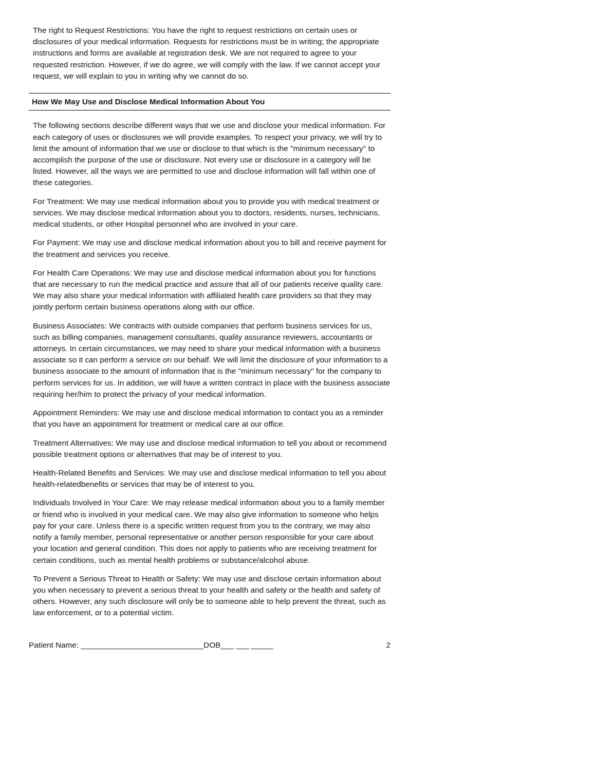The right to Request Restrictions: You have the right to request restrictions on certain uses or disclosures of your medical information. Requests for restrictions must be in writing; the appropriate instructions and forms are available at registration desk. We are not required to agree to your requested restriction. However, if we do agree, we will comply with the law. If we cannot accept your request, we will explain to you in writing why we cannot do so.
How We May Use and Disclose Medical Information About You
The following sections describe different ways that we use and disclose your medical information. For each category of uses or disclosures we will provide examples. To respect your privacy, we will try to limit the amount of information that we use or disclose to that which is the "minimum necessary" to accomplish the purpose of the use or disclosure. Not every use or disclosure in a category will be listed. However, all the ways we are permitted to use and disclose information will fall within one of these categories.
For Treatment: We may use medical information about you to provide you with medical treatment or services. We may disclose medical information about you to doctors, residents, nurses, technicians, medical students, or other Hospital personnel who are involved in your care.
For Payment: We may use and disclose medical information about you to bill and receive payment for the treatment and services you receive.
For Health Care Operations: We may use and disclose medical information about you for functions that are necessary to run the medical practice and assure that all of our patients receive quality care. We may also share your medical information with affiliated health care providers so that they may jointly perform certain business operations along with our office.
Business Associates: We contracts with outside companies that perform business services for us, such as billing companies, management consultants, quality assurance reviewers, accountants or attorneys. In certain circumstances, we may need to share your medical information with a business associate so it can perform a service on our behalf. We will limit the disclosure of your information to a business associate to the amount of information that is the "minimum necessary" for the company to perform services for us. In addition, we will have a written contract in place with the business associate requiring her/him to protect the privacy of your medical information.
Appointment Reminders: We may use and disclose medical information to contact you as a reminder that you have an appointment for treatment or medical care at our office.
Treatment Alternatives: We may use and disclose medical information to tell you about or recommend possible treatment options or alternatives that may be of interest to you.
Health-Related Benefits and Services: We may use and disclose medical information to tell you about health-relatedbenefits or services that may be of interest to you.
Individuals Involved in Your Care: We may release medical information about you to a family member or friend who is involved in your medical care. We may also give information to someone who helps pay for your care. Unless there is a specific written request from you to the contrary, we may also notify a family member, personal representative or another person responsible for your care about your location and general condition. This does not apply to patients who are receiving treatment for certain conditions, such as mental health problems or substance/alcohol abuse.
To Prevent a Serious Threat to Health or Safety: We may use and disclose certain information about you when necessary to prevent a serious threat to your health and safety or the health and safety of others. However, any such disclosure will only be to someone able to help prevent the threat, such as law enforcement, or to a potential victim.
Patient Name: ____________________________DOB___ ___ _____ 2